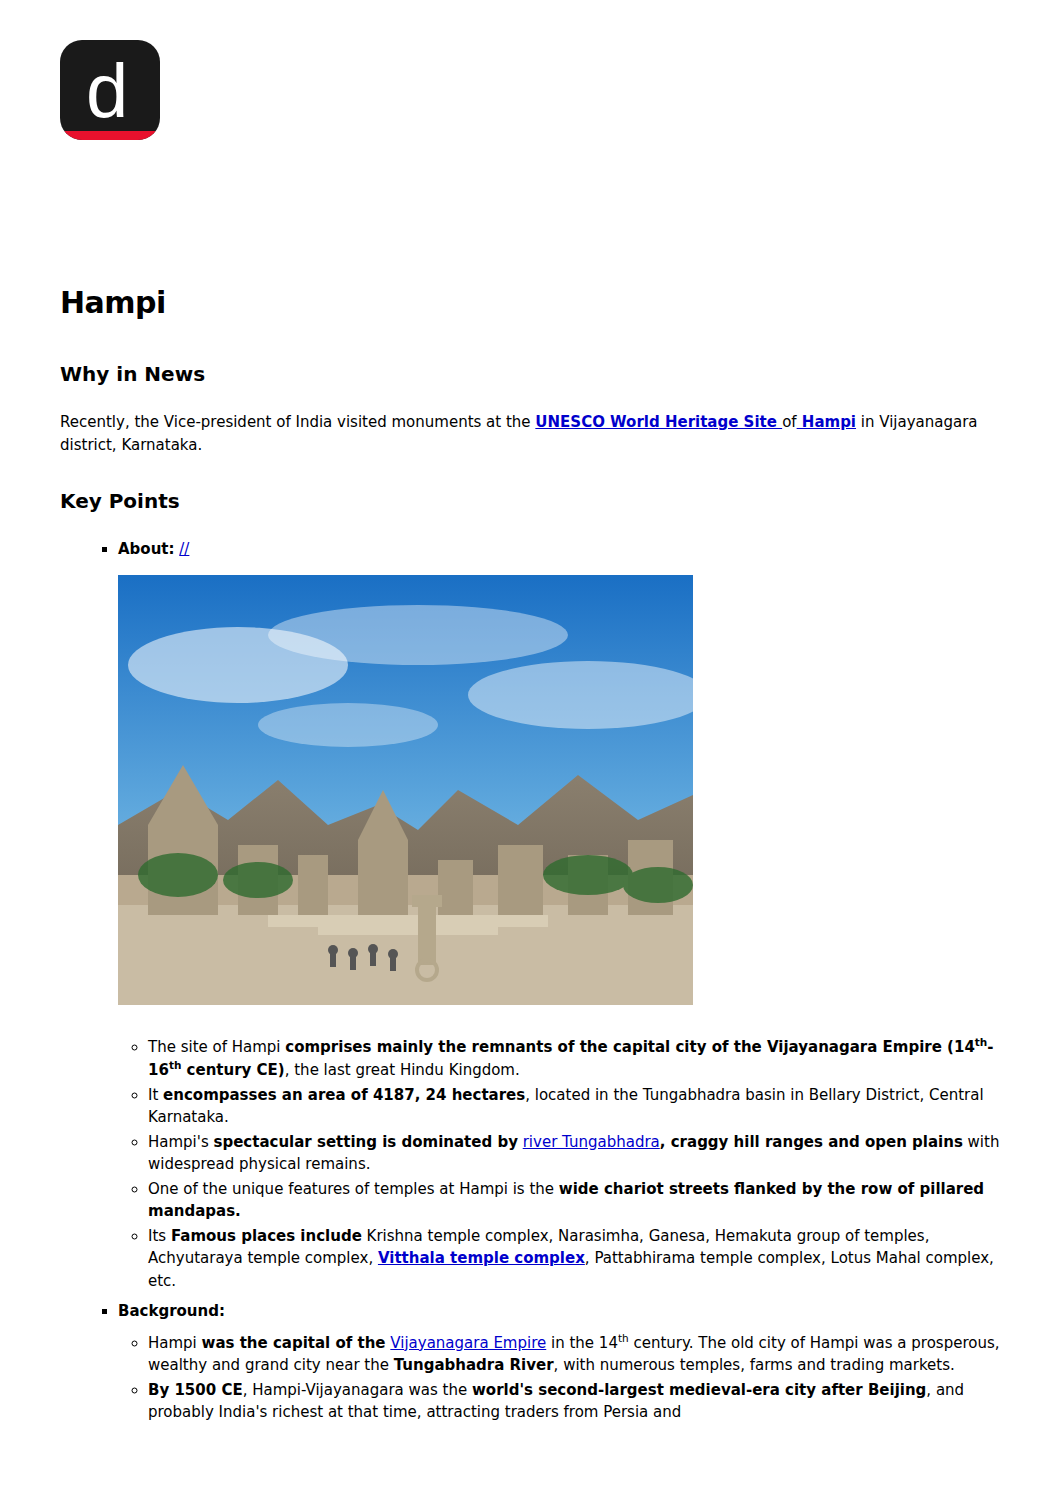Hampi
Why in News
Recently, the Vice-president of India visited monuments at the UNESCO World Heritage Site of Hampi in Vijayanagara district, Karnataka.
Key Points
About: //
The site of Hampi comprises mainly the remnants of the capital city of the Vijayanagara Empire (14th-16th century CE), the last great Hindu Kingdom.
It encompasses an area of 4187, 24 hectares, located in the Tungabhadra basin in Bellary District, Central Karnataka.
Hampi's spectacular setting is dominated by river Tungabhadra, craggy hill ranges and open plains with widespread physical remains.
One of the unique features of temples at Hampi is the wide chariot streets flanked by the row of pillared mandapas.
Its Famous places include Krishna temple complex, Narasimha, Ganesa, Hemakuta group of temples, Achyutaraya temple complex, Vitthala temple complex, Pattabhirama temple complex, Lotus Mahal complex, etc.
Background:
Hampi was the capital of the Vijayanagara Empire in the 14th century. The old city of Hampi was a prosperous, wealthy and grand city near the Tungabhadra River, with numerous temples, farms and trading markets.
By 1500 CE, Hampi-Vijayanagara was the world's second-largest medieval-era city after Beijing, and probably India's richest at that time, attracting traders from Persia and